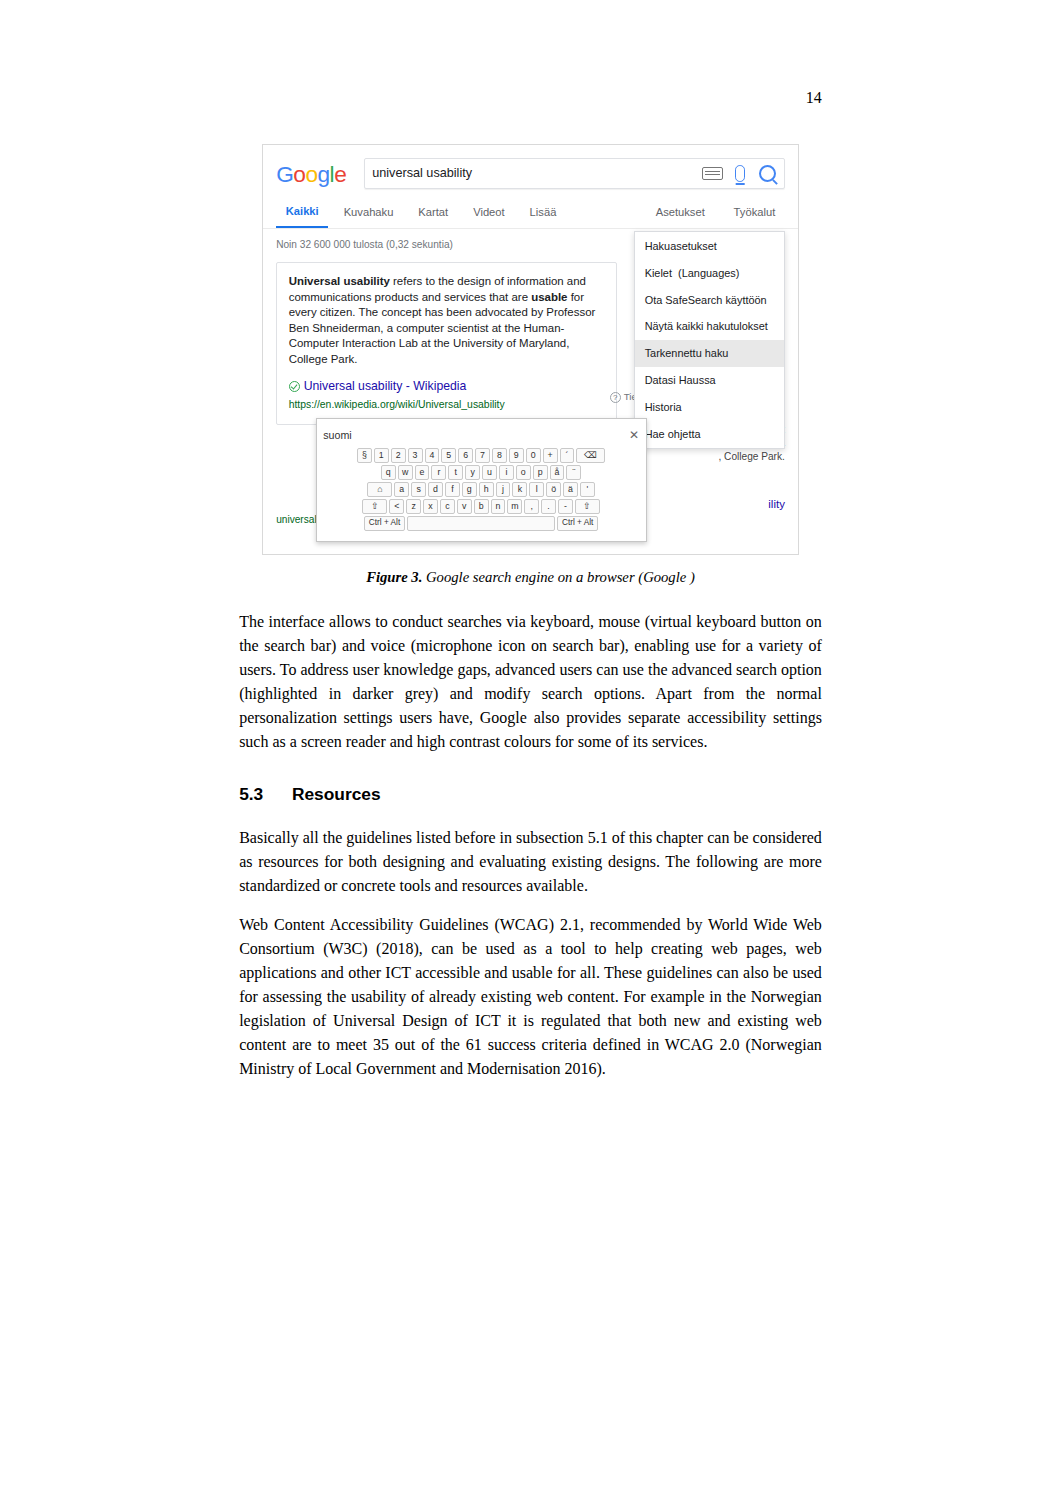14
Google
universal usability
Kaikki
Kuvahaku
Kartat
Videot
Lisää
Asetukset
Työkalut
Noin 32 600 000 tulosta (0,32 sekuntia)
Universal usability refers to the design of information and communications products and services that are usable for every citizen. The concept has been advocated by Professor Ben Shneiderman, a computer scientist at the Human-Computer Interaction Lab at the University of Maryland, College Park.
Universal usability - Wikipedia
https://en.wikipedia.org/wiki/Universal_usability
webstyle
Hakuasetukset
Kielet (Languages)
Ota SafeSearch käyttöön
Näytä kaikki hakutulokset
Tarkennettu haku
Datasi Haussa
Historia
Hae ohjetta
?Tietoja tästä tuloksesta Palaute
d services that
erman, a
, College Park.
ility
universalusability.com/ Käännä tämä sivu
suomi ✕
§
1
2
3
4
5
6
7
8
9
0
+
´
⌫
q
w
e
r
t
y
u
i
o
p
å
¨
⌂
a
s
d
f
g
h
j
k
l
ö
ä
'
⇧
<
z
x
c
v
b
n
m
,
.
-
⇧
Ctrl + Alt
Ctrl + Alt
Figure 3. Google search engine on a browser (Google )
The interface allows to conduct searches via keyboard, mouse (virtual keyboard button on the search bar) and voice (microphone icon on search bar), enabling use for a variety of users. To address user knowledge gaps, advanced users can use the advanced search option (highlighted in darker grey) and modify search options. Apart from the normal personalization settings users have, Google also provides separate accessibility settings such as a screen reader and high contrast colours for some of its services.
5.3 Resources
Basically all the guidelines listed before in subsection 5.1 of this chapter can be considered as resources for both designing and evaluating existing designs. The following are more standardized or concrete tools and resources available.
Web Content Accessibility Guidelines (WCAG) 2.1, recommended by World Wide Web Consortium (W3C) (2018), can be used as a tool to help creating web pages, web applications and other ICT accessible and usable for all. These guidelines can also be used for assessing the usability of already existing web content. For example in the Norwegian legislation of Universal Design of ICT it is regulated that both new and existing web content are to meet 35 out of the 61 success criteria defined in WCAG 2.0 (Norwegian Ministry of Local Government and Modernisation 2016).